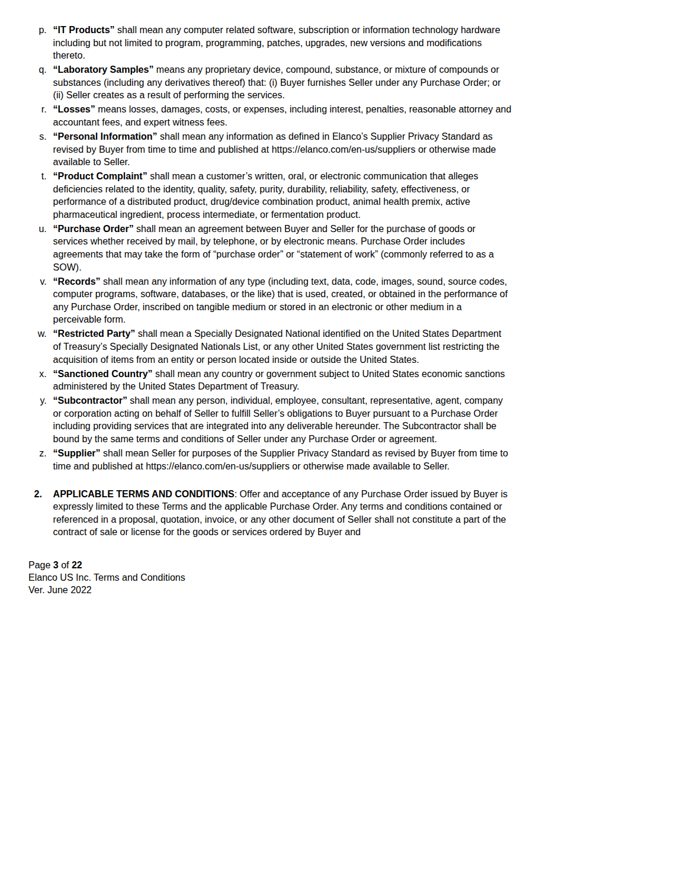“IT Products” shall mean any computer related software, subscription or information technology hardware including but not limited to program, programming, patches, upgrades, new versions and modifications thereto.
“Laboratory Samples” means any proprietary device, compound, substance, or mixture of compounds or substances (including any derivatives thereof) that: (i) Buyer furnishes Seller under any Purchase Order; or (ii) Seller creates as a result of performing the services.
“Losses” means losses, damages, costs, or expenses, including interest, penalties, reasonable attorney and accountant fees, and expert witness fees.
“Personal Information” shall mean any information as defined in Elanco’s Supplier Privacy Standard as revised by Buyer from time to time and published at https://elanco.com/en-us/suppliers or otherwise made available to Seller.
“Product Complaint” shall mean a customer’s written, oral, or electronic communication that alleges deficiencies related to the identity, quality, safety, purity, durability, reliability, safety, effectiveness, or performance of a distributed product, drug/device combination product, animal health premix, active pharmaceutical ingredient, process intermediate, or fermentation product.
“Purchase Order” shall mean an agreement between Buyer and Seller for the purchase of goods or services whether received by mail, by telephone, or by electronic means. Purchase Order includes agreements that may take the form of “purchase order” or “statement of work” (commonly referred to as a SOW).
“Records” shall mean any information of any type (including text, data, code, images, sound, source codes, computer programs, software, databases, or the like) that is used, created, or obtained in the performance of any Purchase Order, inscribed on tangible medium or stored in an electronic or other medium in a perceivable form.
“Restricted Party” shall mean a Specially Designated National identified on the United States Department of Treasury’s Specially Designated Nationals List, or any other United States government list restricting the acquisition of items from an entity or person located inside or outside the United States.
“Sanctioned Country” shall mean any country or government subject to United States economic sanctions administered by the United States Department of Treasury.
“Subcontractor” shall mean any person, individual, employee, consultant, representative, agent, company or corporation acting on behalf of Seller to fulfill Seller’s obligations to Buyer pursuant to a Purchase Order including providing services that are integrated into any deliverable hereunder. The Subcontractor shall be bound by the same terms and conditions of Seller under any Purchase Order or agreement.
“Supplier” shall mean Seller for purposes of the Supplier Privacy Standard as revised by Buyer from time to time and published at https://elanco.com/en-us/suppliers or otherwise made available to Seller.
2. APPLICABLE TERMS AND CONDITIONS: Offer and acceptance of any Purchase Order issued by Buyer is expressly limited to these Terms and the applicable Purchase Order. Any terms and conditions contained or referenced in a proposal, quotation, invoice, or any other document of Seller shall not constitute a part of the contract of sale or license for the goods or services ordered by Buyer and
Page 3 of 22
Elanco US Inc. Terms and Conditions
Ver. June 2022